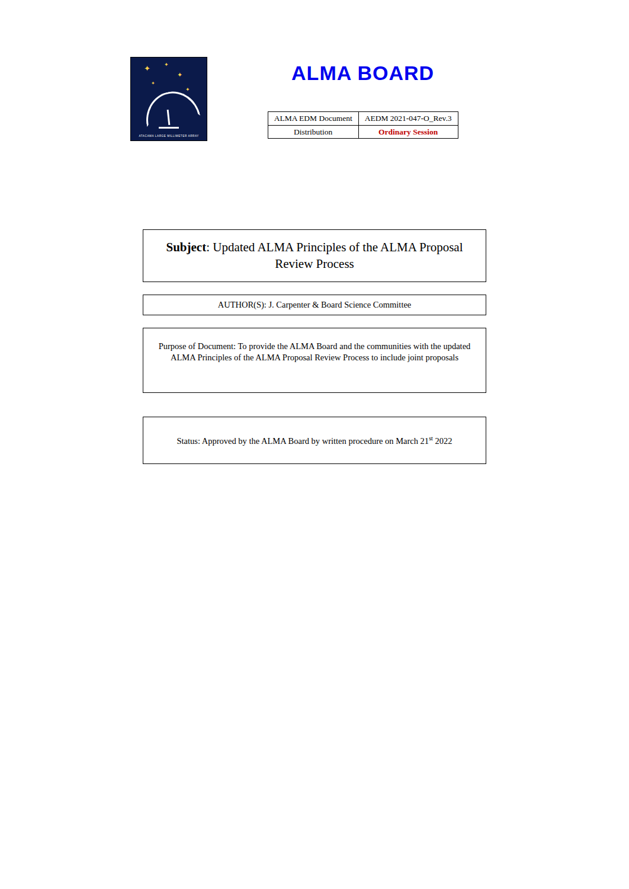✦ ✦ ✦ ✦ ✦
Atacama Large Millimeter Array
ALMA BOARD
| ALMA EDM Document | AEDM 2021-047-O_Rev.3 |
| Distribution | Ordinary Session |
Subject: Updated ALMA Principles of the ALMA Proposal Review Process
AUTHOR(S): J. Carpenter & Board Science Committee
Purpose of Document: To provide the ALMA Board and the communities with the updated ALMA Principles of the ALMA Proposal Review Process to include joint proposals
Status: Approved by the ALMA Board by written procedure on March 21st 2022